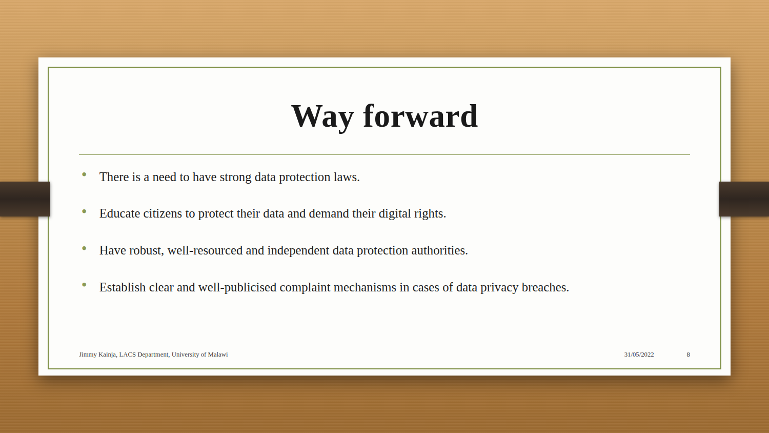Way forward
There is a need to have strong data protection laws.
Educate citizens to protect their data and demand their digital rights.
Have robust, well-resourced and independent data protection authorities.
Establish clear and well-publicised complaint mechanisms in cases of data privacy breaches.
Jimmy Kainja, LACS Department, University of Malawi
31/05/2022
8